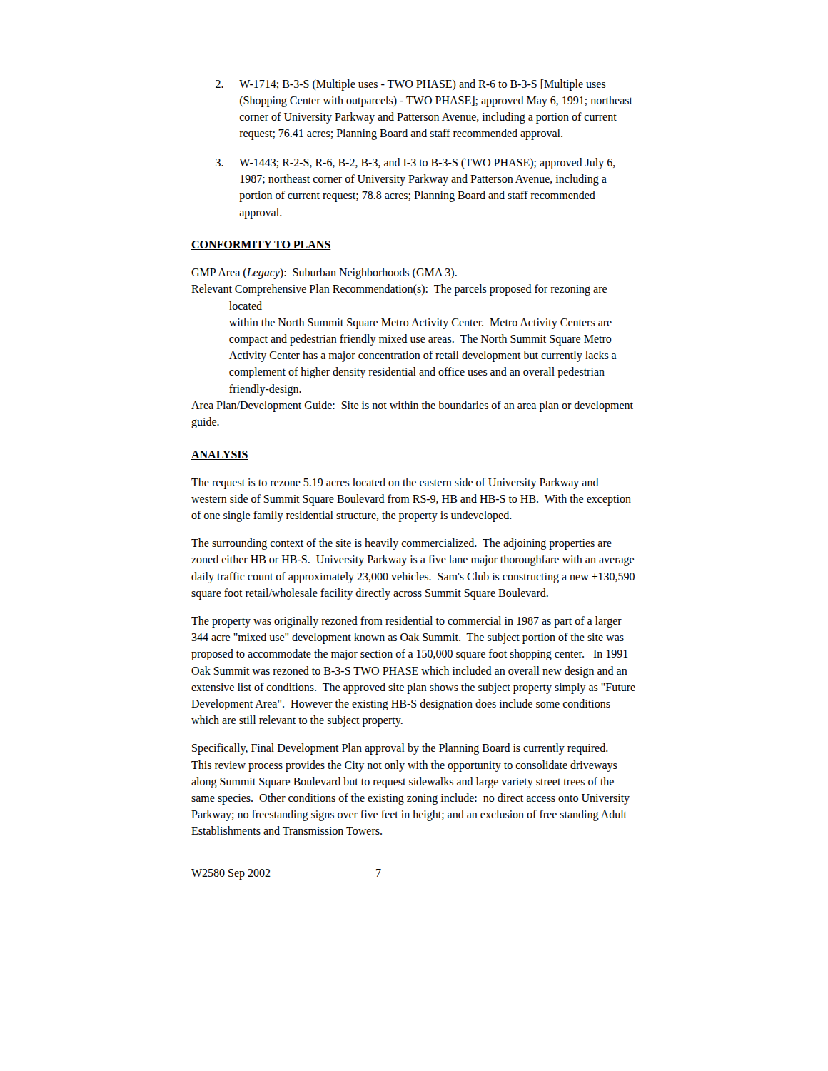2.
W-1714; B-3-S (Multiple uses - TWO PHASE) and R-6 to B-3-S [Multiple uses (Shopping Center with outparcels) - TWO PHASE]; approved May 6, 1991; northeast corner of University Parkway and Patterson Avenue, including a portion of current request; 76.41 acres; Planning Board and staff recommended approval.
3.
W-1443; R-2-S, R-6, B-2, B-3, and I-3 to B-3-S (TWO PHASE); approved July 6, 1987; northeast corner of University Parkway and Patterson Avenue, including a portion of current request; 78.8 acres; Planning Board and staff recommended approval.
CONFORMITY TO PLANS
GMP Area (Legacy): Suburban Neighborhoods (GMA 3).
Relevant Comprehensive Plan Recommendation(s): The parcels proposed for rezoning are located
within the North Summit Square Metro Activity Center. Metro Activity Centers are compact and pedestrian friendly mixed use areas. The North Summit Square Metro Activity Center has a major concentration of retail development but currently lacks a complement of higher density residential and office uses and an overall pedestrian friendly-design.
Area Plan/Development Guide: Site is not within the boundaries of an area plan or development guide.
ANALYSIS
The request is to rezone 5.19 acres located on the eastern side of University Parkway and western side of Summit Square Boulevard from RS-9, HB and HB-S to HB. With the exception of one single family residential structure, the property is undeveloped.
The surrounding context of the site is heavily commercialized. The adjoining properties are zoned either HB or HB-S. University Parkway is a five lane major thoroughfare with an average daily traffic count of approximately 23,000 vehicles. Sam's Club is constructing a new ±130,590 square foot retail/wholesale facility directly across Summit Square Boulevard.
The property was originally rezoned from residential to commercial in 1987 as part of a larger 344 acre "mixed use" development known as Oak Summit. The subject portion of the site was proposed to accommodate the major section of a 150,000 square foot shopping center. In 1991 Oak Summit was rezoned to B-3-S TWO PHASE which included an overall new design and an extensive list of conditions. The approved site plan shows the subject property simply as "Future Development Area". However the existing HB-S designation does include some conditions which are still relevant to the subject property.
Specifically, Final Development Plan approval by the Planning Board is currently required. This review process provides the City not only with the opportunity to consolidate driveways along Summit Square Boulevard but to request sidewalks and large variety street trees of the same species. Other conditions of the existing zoning include: no direct access onto University Parkway; no freestanding signs over five feet in height; and an exclusion of free standing Adult Establishments and Transmission Towers.
W2580 Sep 2002
7